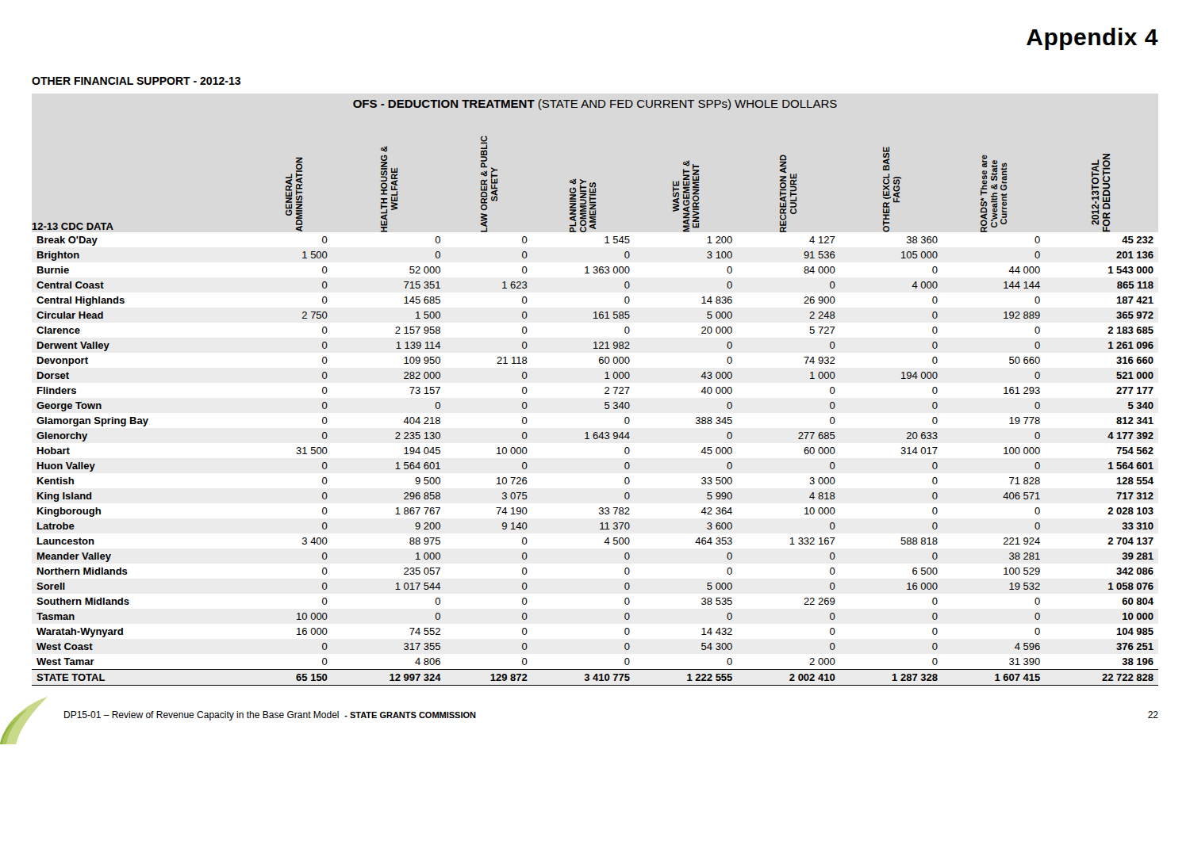Appendix 4
OTHER FINANCIAL SUPPORT - 2012-13
| OFS - DEDUCTION TREATMENT (STATE AND FED CURRENT SPPs) WHOLE DOLLARS |
| --- |
| 12-13 CDC DATA | GENERAL ADMINISTRATION | HEALTH HOUSING & WELFARE | LAW ORDER & PUBLIC SAFETY | PLANNING & COMMUNITY AMENITIES | WASTE MANAGEMENT & ENVIRONMENT | RECREATION AND CULTURE | OTHER (EXCL BASE FAGS) | ROADS* These are C'wealth & State Current Grants | 2012-13TOTAL FOR DEDUCTION |
| Break O'Day | 0 | 0 | 0 | 1 545 | 1 200 | 4 127 | 38 360 | 0 | 45 232 |
| Brighton | 1 500 | 0 | 0 | 0 | 3 100 | 91 536 | 105 000 | 0 | 201 136 |
| Burnie | 0 | 52 000 | 0 | 1 363 000 | 0 | 84 000 | 0 | 44 000 | 1 543 000 |
| Central Coast | 0 | 715 351 | 1 623 | 0 | 0 | 0 | 4 000 | 144 144 | 865 118 |
| Central Highlands | 0 | 145 685 | 0 | 0 | 14 836 | 26 900 | 0 | 0 | 187 421 |
| Circular Head | 2 750 | 1 500 | 0 | 161 585 | 5 000 | 2 248 | 0 | 192 889 | 365 972 |
| Clarence | 0 | 2 157 958 | 0 | 0 | 20 000 | 5 727 | 0 | 0 | 2 183 685 |
| Derwent Valley | 0 | 1 139 114 | 0 | 121 982 | 0 | 0 | 0 | 0 | 1 261 096 |
| Devonport | 0 | 109 950 | 21 118 | 60 000 | 0 | 74 932 | 0 | 50 660 | 316 660 |
| Dorset | 0 | 282 000 | 0 | 1 000 | 43 000 | 1 000 | 194 000 | 0 | 521 000 |
| Flinders | 0 | 73 157 | 0 | 2 727 | 40 000 | 0 | 0 | 161 293 | 277 177 |
| George Town | 0 | 0 | 0 | 5 340 | 0 | 0 | 0 | 0 | 5 340 |
| Glamorgan Spring Bay | 0 | 404 218 | 0 | 0 | 388 345 | 0 | 0 | 19 778 | 812 341 |
| Glenorchy | 0 | 2 235 130 | 0 | 1 643 944 | 0 | 277 685 | 20 633 | 0 | 4 177 392 |
| Hobart | 31 500 | 194 045 | 10 000 | 0 | 45 000 | 60 000 | 314 017 | 100 000 | 754 562 |
| Huon Valley | 0 | 1 564 601 | 0 | 0 | 0 | 0 | 0 | 0 | 1 564 601 |
| Kentish | 0 | 9 500 | 10 726 | 0 | 33 500 | 3 000 | 0 | 71 828 | 128 554 |
| King Island | 0 | 296 858 | 3 075 | 0 | 5 990 | 4 818 | 0 | 406 571 | 717 312 |
| Kingborough | 0 | 1 867 767 | 74 190 | 33 782 | 42 364 | 10 000 | 0 | 0 | 2 028 103 |
| Latrobe | 0 | 9 200 | 9 140 | 11 370 | 3 600 | 0 | 0 | 0 | 33 310 |
| Launceston | 3 400 | 88 975 | 0 | 4 500 | 464 353 | 1 332 167 | 588 818 | 221 924 | 2 704 137 |
| Meander Valley | 0 | 1 000 | 0 | 0 | 0 | 0 | 0 | 38 281 | 39 281 |
| Northern Midlands | 0 | 235 057 | 0 | 0 | 0 | 0 | 6 500 | 100 529 | 342 086 |
| Sorell | 0 | 1 017 544 | 0 | 0 | 5 000 | 0 | 16 000 | 19 532 | 1 058 076 |
| Southern Midlands | 0 | 0 | 0 | 0 | 38 535 | 22 269 | 0 | 0 | 60 804 |
| Tasman | 10 000 | 0 | 0 | 0 | 0 | 0 | 0 | 0 | 10 000 |
| Waratah-Wynyard | 16 000 | 74 552 | 0 | 0 | 14 432 | 0 | 0 | 0 | 104 985 |
| West Coast | 0 | 317 355 | 0 | 0 | 54 300 | 0 | 0 | 4 596 | 376 251 |
| West Tamar | 0 | 4 806 | 0 | 0 | 0 | 2 000 | 0 | 31 390 | 38 196 |
| STATE TOTAL | 65 150 | 12 997 324 | 129 872 | 3 410 775 | 1 222 555 | 2 002 410 | 1 287 328 | 1 607 415 | 22 722 828 |
DP15-01 – Review of Revenue Capacity in the Base Grant Model - STATE GRANTS COMMISSION
22